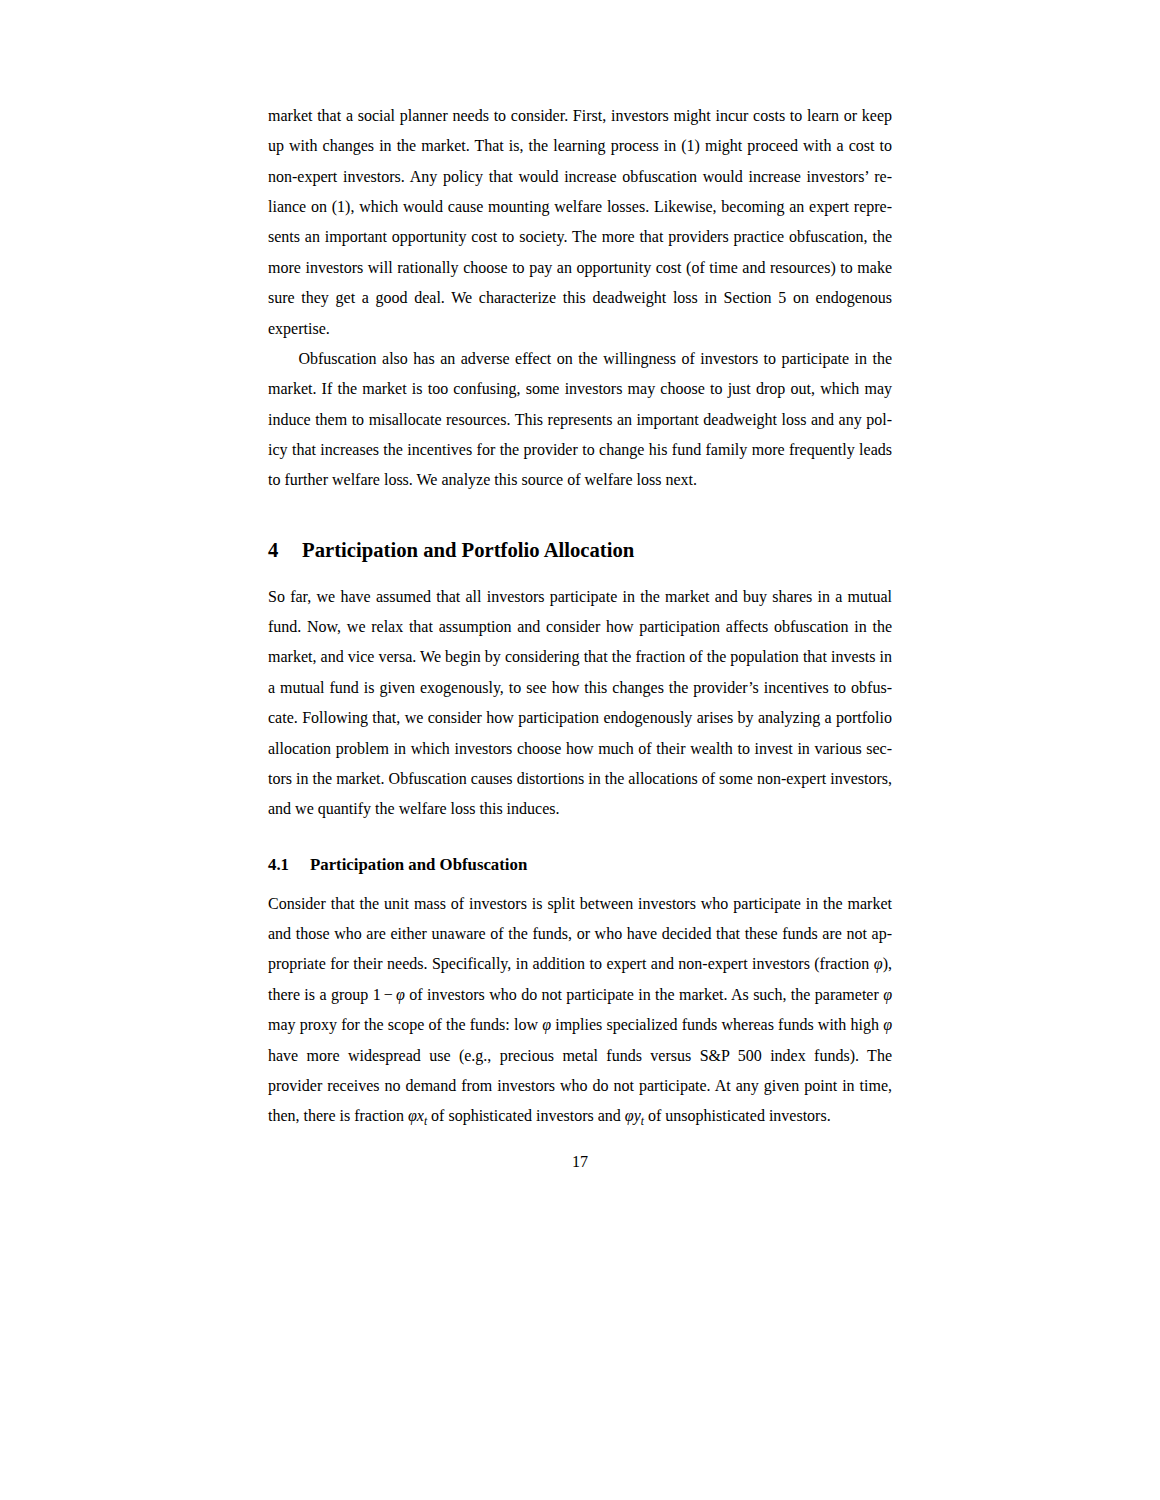market that a social planner needs to consider. First, investors might incur costs to learn or keep up with changes in the market. That is, the learning process in (1) might proceed with a cost to non-expert investors. Any policy that would increase obfuscation would increase investors’ reliance on (1), which would cause mounting welfare losses. Likewise, becoming an expert represents an important opportunity cost to society. The more that providers practice obfuscation, the more investors will rationally choose to pay an opportunity cost (of time and resources) to make sure they get a good deal. We characterize this deadweight loss in Section 5 on endogenous expertise.
Obfuscation also has an adverse effect on the willingness of investors to participate in the market. If the market is too confusing, some investors may choose to just drop out, which may induce them to misallocate resources. This represents an important deadweight loss and any policy that increases the incentives for the provider to change his fund family more frequently leads to further welfare loss. We analyze this source of welfare loss next.
4 Participation and Portfolio Allocation
So far, we have assumed that all investors participate in the market and buy shares in a mutual fund. Now, we relax that assumption and consider how participation affects obfuscation in the market, and vice versa. We begin by considering that the fraction of the population that invests in a mutual fund is given exogenously, to see how this changes the provider’s incentives to obfuscate. Following that, we consider how participation endogenously arises by analyzing a portfolio allocation problem in which investors choose how much of their wealth to invest in various sectors in the market. Obfuscation causes distortions in the allocations of some non-expert investors, and we quantify the welfare loss this induces.
4.1 Participation and Obfuscation
Consider that the unit mass of investors is split between investors who participate in the market and those who are either unaware of the funds, or who have decided that these funds are not appropriate for their needs. Specifically, in addition to expert and non-expert investors (fraction φ), there is a group 1 − φ of investors who do not participate in the market. As such, the parameter φ may proxy for the scope of the funds: low φ implies specialized funds whereas funds with high φ have more widespread use (e.g., precious metal funds versus S&P 500 index funds). The provider receives no demand from investors who do not participate. At any given point in time, then, there is fraction φxt of sophisticated investors and φyt of unsophisticated investors.
17